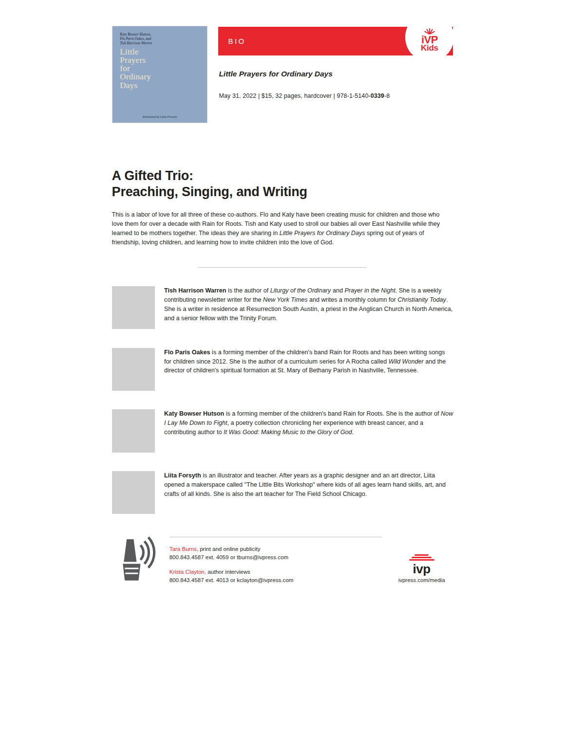Katy Bowser Hutson,
Flo Paris Oakes, and
Tish Harrison Warren
Little
Prayers
for
Ordinary
Days
Illustrated by Liita Forsyth
BIO
iVP
Kids
Little Prayers for Ordinary Days
May 31, 2022 | $15, 32 pages, hardcover | 978-1-5140-0339-8
A Gifted Trio:
Preaching, Singing, and Writing
This is a labor of love for all three of these co-authors. Flo and Katy have been creating music for children and those who love them for over a decade with Rain for Roots. Tish and Katy used to stroll our babies all over East Nashville while they learned to be mothers together. The ideas they are sharing in Little Prayers for Ordinary Days spring out of years of friendship, loving children, and learning how to invite children into the love of God.
Tish Harrison Warren is the author of Liturgy of the Ordinary and Prayer in the Night. She is a weekly contributing newsletter writer for the New York Times and writes a monthly column for Christianity Today. She is a writer in residence at Resurrection South Austin, a priest in the Anglican Church in North America, and a senior fellow with the Trinity Forum.
Flo Paris Oakes is a forming member of the children's band Rain for Roots and has been writing songs for children since 2012. She is the author of a curriculum series for A Rocha called Wild Wonder and the director of children's spiritual formation at St. Mary of Bethany Parish in Nashville, Tennessee.
Katy Bowser Hutson is a forming member of the children's band Rain for Roots. She is the author of Now I Lay Me Down to Fight, a poetry collection chronicling her experience with breast cancer, and a contributing author to It Was Good: Making Music to the Glory of God.
Liita Forsyth is an illustrator and teacher. After years as a graphic designer and an art director, Liita opened a makerspace called "The Little Bits Workshop" where kids of all ages learn hand skills, art, and crafts of all kinds. She is also the art teacher for The Field School Chicago.
Tara Burns, print and online publicity
800.843.4587 ext. 4059 or tburns@ivpress.com
Krista Clayton, author interviews
800.843.4587 ext. 4013 or kclayton@ivpress.com
ivp
ivpress.com/media